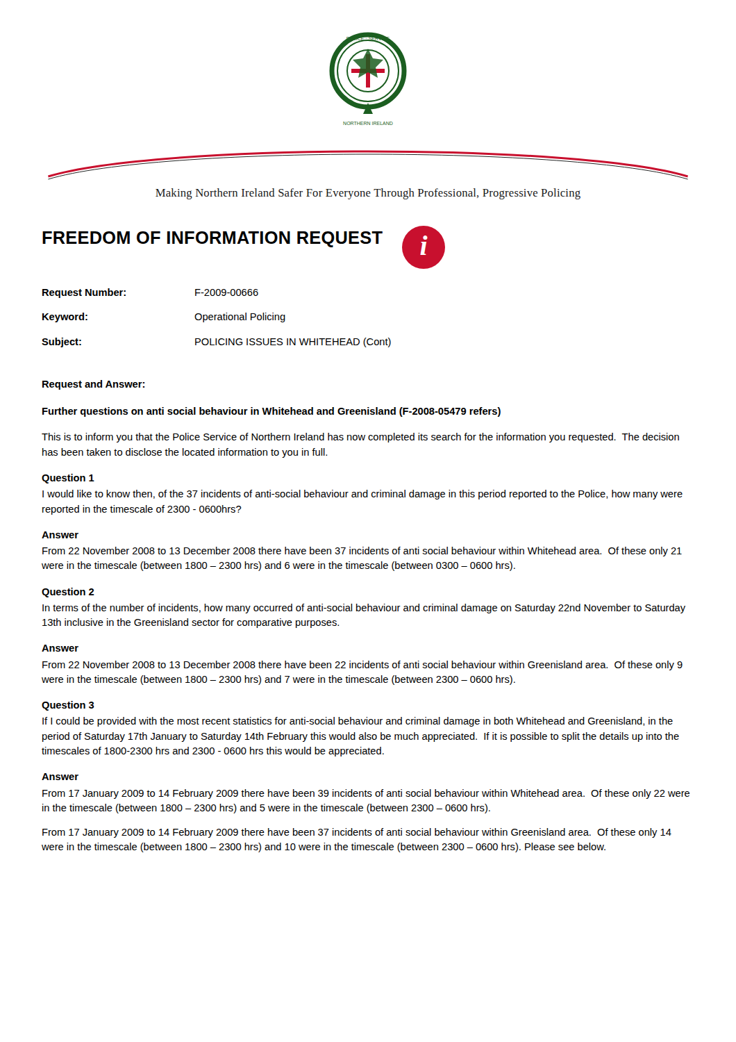POLICE · SERVICE NORTHERN IRELAND
Making Northern Ireland Safer For Everyone Through Professional, Progressive Policing
FREEDOM OF INFORMATION REQUEST
i
| Request Number: | F-2009-00666 |
| Keyword: | Operational Policing |
| Subject: | POLICING ISSUES IN WHITEHEAD (Cont) |
Request and Answer:
Further questions on anti social behaviour in Whitehead and Greenisland (F-2008-05479 refers)
This is to inform you that the Police Service of Northern Ireland has now completed its search for the information you requested. The decision has been taken to disclose the located information to you in full.
Question 1
I would like to know then, of the 37 incidents of anti-social behaviour and criminal damage in this period reported to the Police, how many were reported in the timescale of 2300 - 0600hrs?
Answer
From 22 November 2008 to 13 December 2008 there have been 37 incidents of anti social behaviour within Whitehead area. Of these only 21 were in the timescale (between 1800 – 2300 hrs) and 6 were in the timescale (between 0300 – 0600 hrs).
Question 2
In terms of the number of incidents, how many occurred of anti-social behaviour and criminal damage on Saturday 22nd November to Saturday 13th inclusive in the Greenisland sector for comparative purposes.
Answer
From 22 November 2008 to 13 December 2008 there have been 22 incidents of anti social behaviour within Greenisland area. Of these only 9 were in the timescale (between 1800 – 2300 hrs) and 7 were in the timescale (between 2300 – 0600 hrs).
Question 3
If I could be provided with the most recent statistics for anti-social behaviour and criminal damage in both Whitehead and Greenisland, in the period of Saturday 17th January to Saturday 14th February this would also be much appreciated. If it is possible to split the details up into the timescales of 1800-2300 hrs and 2300 - 0600 hrs this would be appreciated.
Answer
From 17 January 2009 to 14 February 2009 there have been 39 incidents of anti social behaviour within Whitehead area. Of these only 22 were in the timescale (between 1800 – 2300 hrs) and 5 were in the timescale (between 2300 – 0600 hrs).
From 17 January 2009 to 14 February 2009 there have been 37 incidents of anti social behaviour within Greenisland area. Of these only 14 were in the timescale (between 1800 – 2300 hrs) and 10 were in the timescale (between 2300 – 0600 hrs). Please see below.